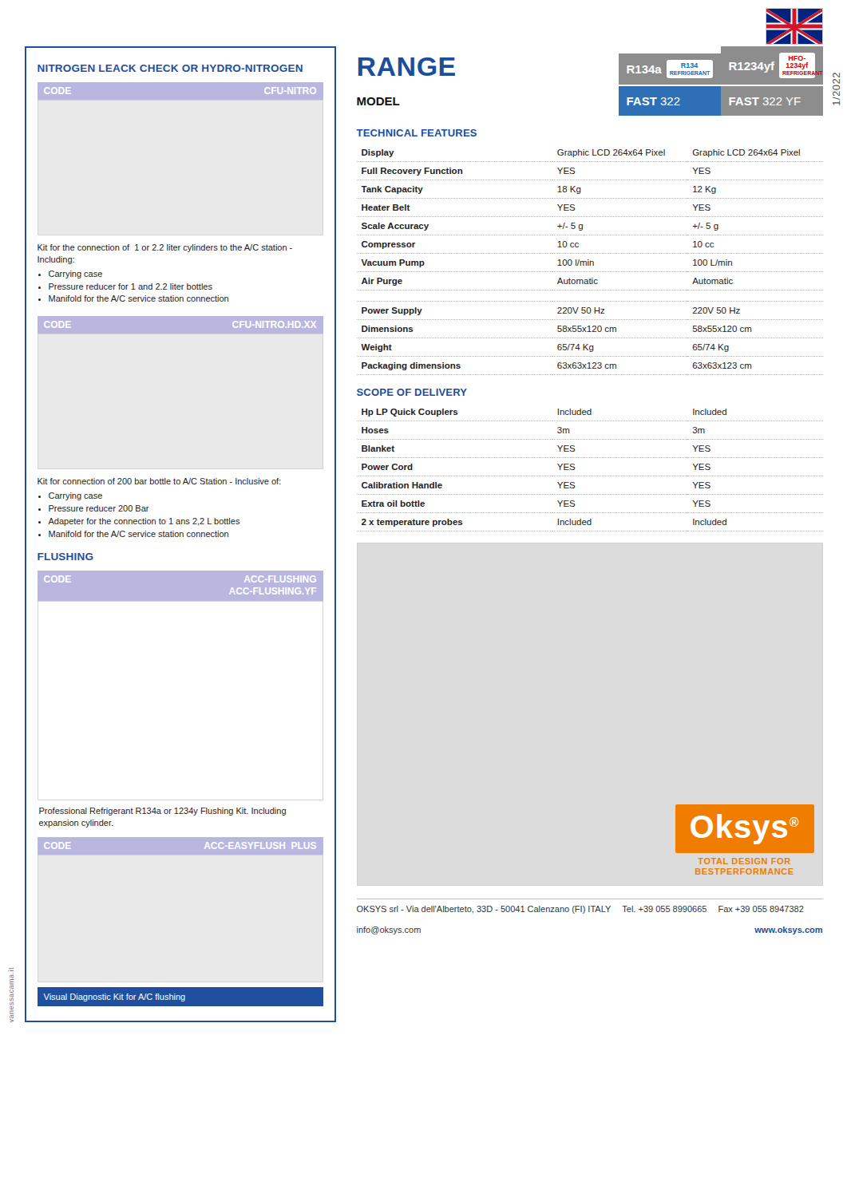1/2022
vanessacama.it
NITROGEN LEACK CHECK OR HYDRO-NITROGEN
CODE CFU-NITRO
Kit for the connection of 1 or 2.2 liter cylinders to the A/C station - Including:
Carrying case
Pressure reducer for 1 and 2.2 liter bottles
Manifold for the A/C service station connection
CODE CFU-NITRO.HD.XX
Kit for connection of 200 bar bottle to A/C Station - Inclusive of:
Carrying case
Pressure reducer 200 Bar
Adapeter for the connection to 1 ans 2,2 L bottles
Manifold for the A/C service station connection
FLUSHING
CODE ACC-FLUSHING
ACC-FLUSHING.YF
Professional Refrigerant R134a or 1234y Flushing Kit. Including expansion cylinder.
CODE ACC-EASYFLUSH PLUS
Visual Diagnostic Kit for A/C flushing
RANGE
R134a R134 REFRIGERANT
R1234yf HFO-1234yf REFRIGERANT
MODEL
FAST 322
FAST 322 YF
TECHNICAL FEATURES
| Display | Graphic LCD 264x64 Pixel | Graphic LCD 264x64 Pixel |
| Full Recovery Function | YES | YES |
| Tank Capacity | 18 Kg | 12 Kg |
| Heater Belt | YES | YES |
| Scale Accuracy | +/- 5 g | +/- 5 g |
| Compressor | 10 cc | 10 cc |
| Vacuum Pump | 100 l/min | 100 L/min |
| Air Purge | Automatic | Automatic |
| Power Supply | 220V 50 Hz | 220V 50 Hz |
| Dimensions | 58x55x120 cm | 58x55x120 cm |
| Weight | 65/74 Kg | 65/74 Kg |
| Packaging dimensions | 63x63x123 cm | 63x63x123 cm |
SCOPE OF DELIVERY
| Hp LP Quick Couplers | Included | Included |
| Hoses | 3m | 3m |
| Blanket | YES | YES |
| Power Cord | YES | YES |
| Calibration Handle | YES | YES |
| Extra oil bottle | YES | YES |
| 2 x temperature probes | Included | Included |
Oksys®
TOTAL DESIGN FOR
BESTPERFORMANCE
OKSYS srl - Via dell'Alberteto, 33D - 50041 Calenzano (FI) ITALY Tel. +39 055 8990665 Fax +39 055 8947382 info@oksys.com www.oksys.com